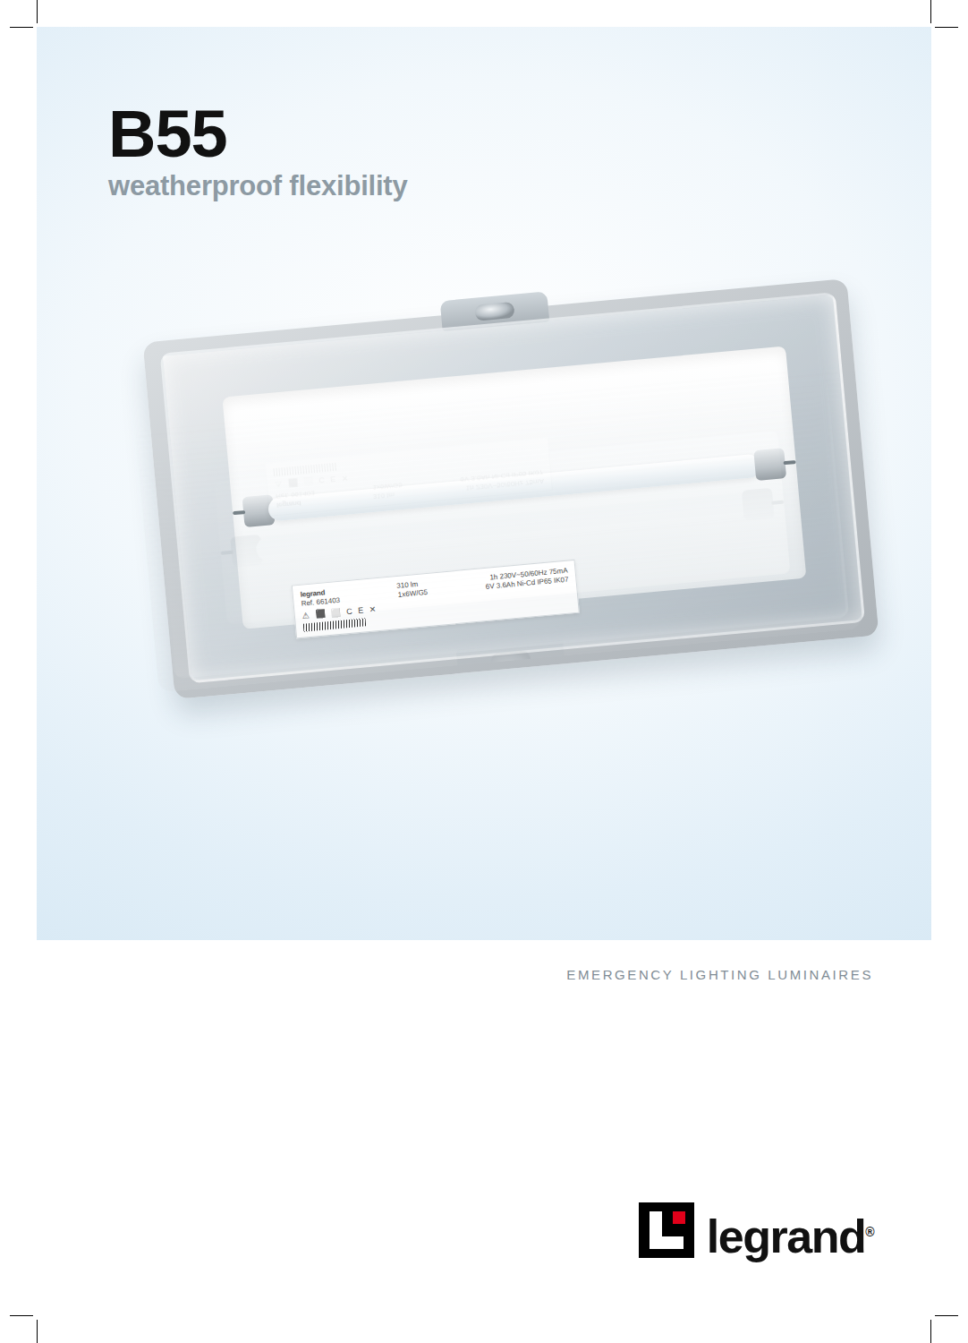B55
weatherproof flexibility
legrand
legrand 310 lm 1h 230V~50/60Hz 75mA
Ref. 661403 1x6W/G5 6V 3.6Ah Ni-Cd IP65 IK07
⚠ ⬛ ⬜ C E ✕
legrand
legrand 310 lm 1h 230V~50/60Hz 75mA
Ref. 661403 1x6W/G5 6V 3.6Ah Ni-Cd IP65 IK07
⚠ ⬛ ⬜ C E ✕
Emergency lighting luminaires
legrand®